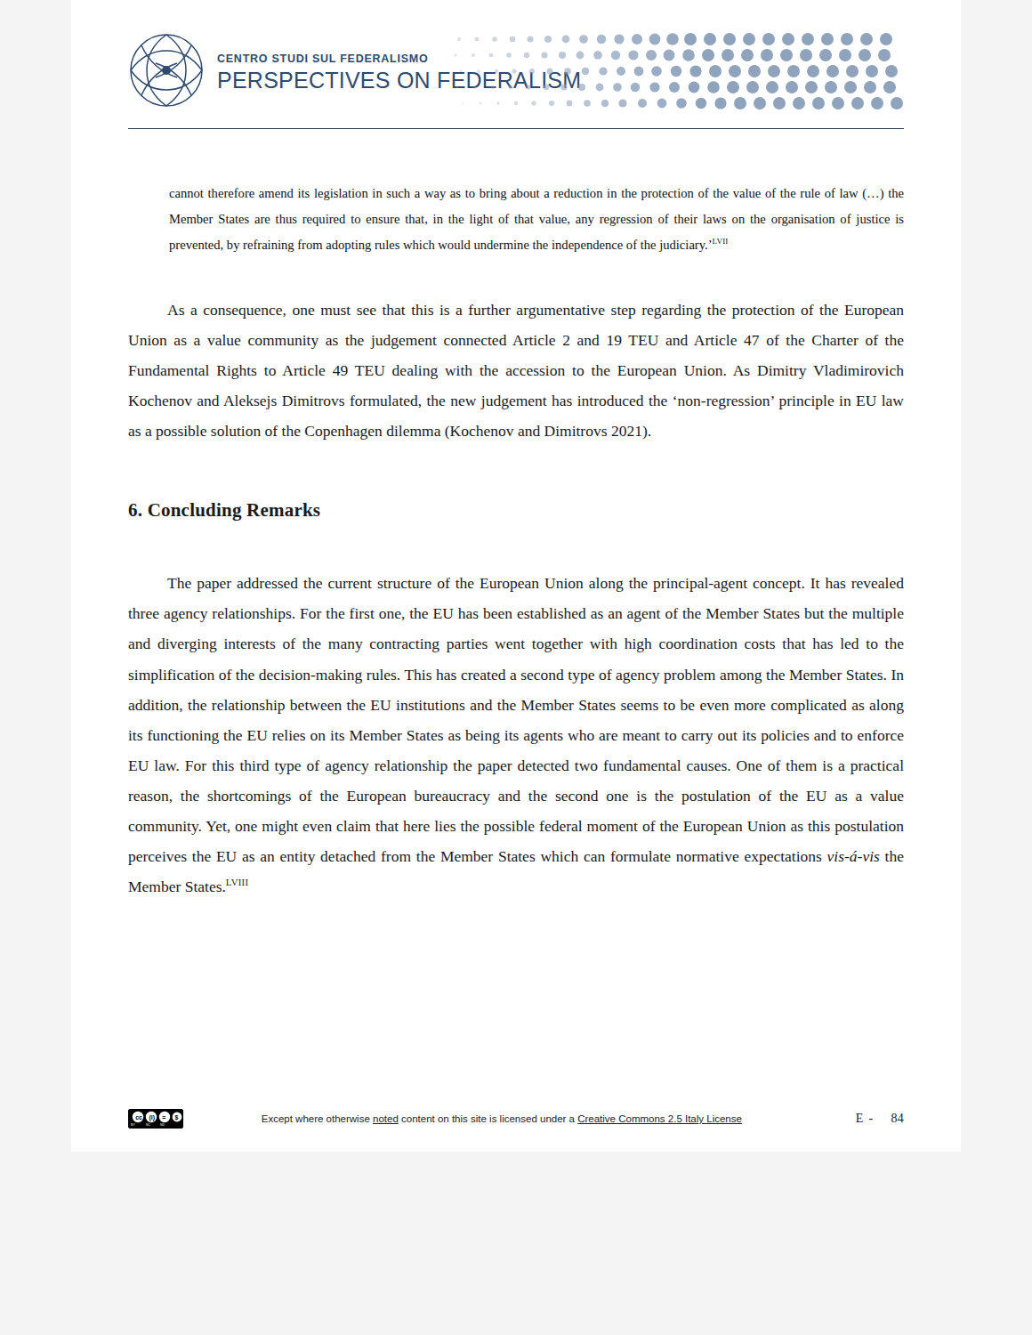CENTRO STUDI SUL FEDERALISMO
PERSPECTIVES ON FEDERALISM
cannot therefore amend its legislation in such a way as to bring about a reduction in the protection of the value of the rule of law (…) the Member States are thus required to ensure that, in the light of that value, any regression of their laws on the organisation of justice is prevented, by refraining from adopting rules which would undermine the independence of the judiciary.’LVII
As a consequence, one must see that this is a further argumentative step regarding the protection of the European Union as a value community as the judgement connected Article 2 and 19 TEU and Article 47 of the Charter of the Fundamental Rights to Article 49 TEU dealing with the accession to the European Union. As Dimitry Vladimirovich Kochenov and Aleksejs Dimitrovs formulated, the new judgement has introduced the ‘non-regression’ principle in EU law as a possible solution of the Copenhagen dilemma (Kochenov and Dimitrovs 2021).
6. Concluding Remarks
The paper addressed the current structure of the European Union along the principal-agent concept. It has revealed three agency relationships. For the first one, the EU has been established as an agent of the Member States but the multiple and diverging interests of the many contracting parties went together with high coordination costs that has led to the simplification of the decision-making rules. This has created a second type of agency problem among the Member States. In addition, the relationship between the EU institutions and the Member States seems to be even more complicated as along its functioning the EU relies on its Member States as being its agents who are meant to carry out its policies and to enforce EU law. For this third type of agency relationship the paper detected two fundamental causes. One of them is a practical reason, the shortcomings of the European bureaucracy and the second one is the postulation of the EU as a value community. Yet, one might even claim that here lies the possible federal moment of the European Union as this postulation perceives the EU as an entity detached from the Member States which can formulate normative expectations vis-á-vis the Member States.LVIII
cc (i) = $ BY NC ND
Except where otherwise noted content on this site is licensed under a Creative Commons 2.5 Italy License
E-84